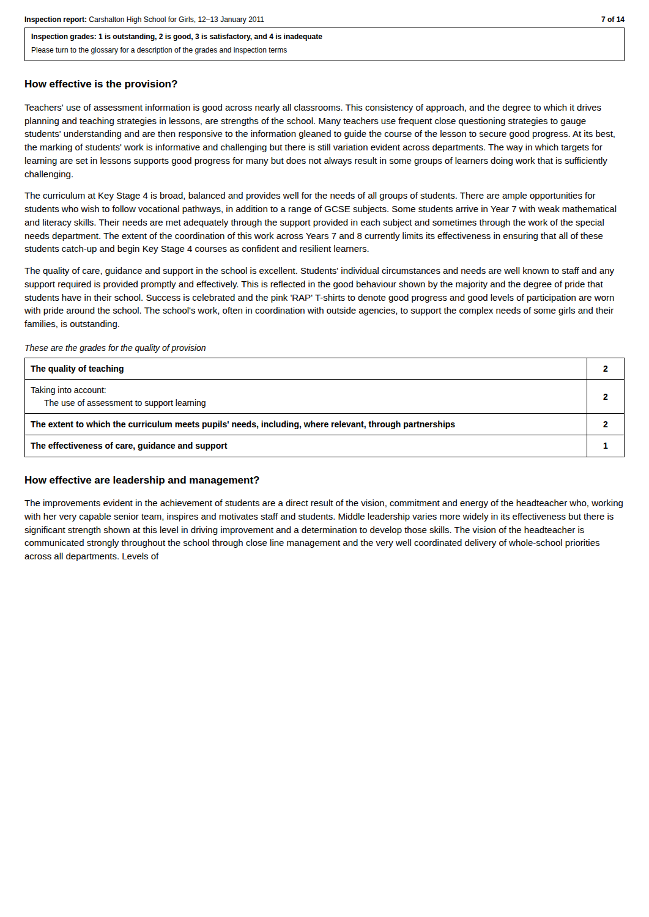Inspection report: Carshalton High School for Girls, 12–13 January 2011
7 of 14
Inspection grades: 1 is outstanding, 2 is good, 3 is satisfactory, and 4 is inadequate
Please turn to the glossary for a description of the grades and inspection terms
How effective is the provision?
Teachers' use of assessment information is good across nearly all classrooms. This consistency of approach, and the degree to which it drives planning and teaching strategies in lessons, are strengths of the school. Many teachers use frequent close questioning strategies to gauge students' understanding and are then responsive to the information gleaned to guide the course of the lesson to secure good progress. At its best, the marking of students' work is informative and challenging but there is still variation evident across departments. The way in which targets for learning are set in lessons supports good progress for many but does not always result in some groups of learners doing work that is sufficiently challenging.
The curriculum at Key Stage 4 is broad, balanced and provides well for the needs of all groups of students. There are ample opportunities for students who wish to follow vocational pathways, in addition to a range of GCSE subjects. Some students arrive in Year 7 with weak mathematical and literacy skills. Their needs are met adequately through the support provided in each subject and sometimes through the work of the special needs department. The extent of the coordination of this work across Years 7 and 8 currently limits its effectiveness in ensuring that all of these students catch-up and begin Key Stage 4 courses as confident and resilient learners.
The quality of care, guidance and support in the school is excellent. Students' individual circumstances and needs are well known to staff and any support required is provided promptly and effectively. This is reflected in the good behaviour shown by the majority and the degree of pride that students have in their school. Success is celebrated and the pink 'RAP' T-shirts to denote good progress and good levels of participation are worn with pride around the school. The school's work, often in coordination with outside agencies, to support the complex needs of some girls and their families, is outstanding.
These are the grades for the quality of provision
| The quality of teaching | 2 |
| Taking into account: The use of assessment to support learning | 2 |
| The extent to which the curriculum meets pupils' needs, including, where relevant, through partnerships | 2 |
| The effectiveness of care, guidance and support | 1 |
How effective are leadership and management?
The improvements evident in the achievement of students are a direct result of the vision, commitment and energy of the headteacher who, working with her very capable senior team, inspires and motivates staff and students. Middle leadership varies more widely in its effectiveness but there is significant strength shown at this level in driving improvement and a determination to develop those skills. The vision of the headteacher is communicated strongly throughout the school through close line management and the very well coordinated delivery of whole-school priorities across all departments. Levels of